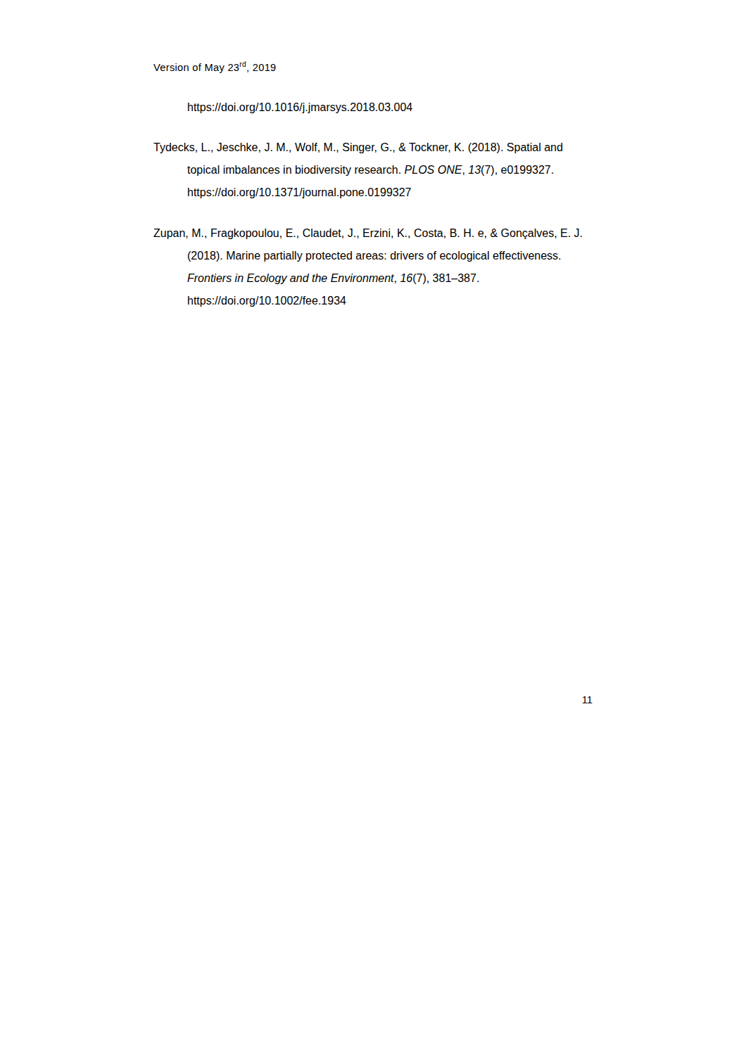Version of May 23rd, 2019
https://doi.org/10.1016/j.jmarsys.2018.03.004
Tydecks, L., Jeschke, J. M., Wolf, M., Singer, G., & Tockner, K. (2018). Spatial and topical imbalances in biodiversity research. PLOS ONE, 13(7), e0199327. https://doi.org/10.1371/journal.pone.0199327
Zupan, M., Fragkopoulou, E., Claudet, J., Erzini, K., Costa, B. H. e, & Gonçalves, E. J. (2018). Marine partially protected areas: drivers of ecological effectiveness. Frontiers in Ecology and the Environment, 16(7), 381–387. https://doi.org/10.1002/fee.1934
11